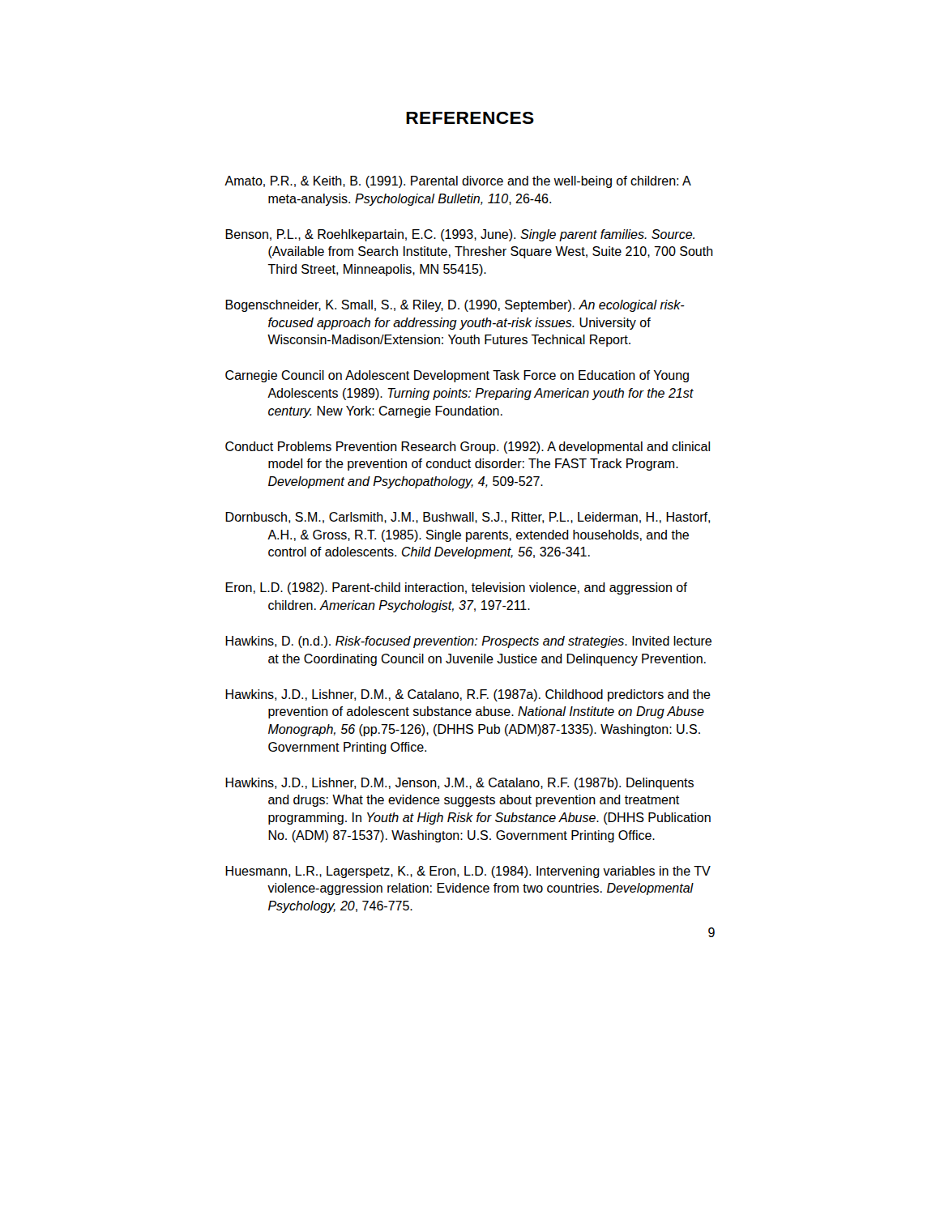REFERENCES
Amato, P.R., & Keith, B. (1991). Parental divorce and the well-being of children: A meta-analysis. Psychological Bulletin, 110, 26-46.
Benson, P.L., & Roehlkepartain, E.C. (1993, June). Single parent families. Source. (Available from Search Institute, Thresher Square West, Suite 210, 700 South Third Street, Minneapolis, MN 55415).
Bogenschneider, K. Small, S., & Riley, D. (1990, September). An ecological risk-focused approach for addressing youth-at-risk issues. University of Wisconsin-Madison/Extension: Youth Futures Technical Report.
Carnegie Council on Adolescent Development Task Force on Education of Young Adolescents (1989). Turning points: Preparing American youth for the 21st century. New York: Carnegie Foundation.
Conduct Problems Prevention Research Group. (1992). A developmental and clinical model for the prevention of conduct disorder: The FAST Track Program. Development and Psychopathology, 4, 509-527.
Dornbusch, S.M., Carlsmith, J.M., Bushwall, S.J., Ritter, P.L., Leiderman, H., Hastorf, A.H., & Gross, R.T. (1985). Single parents, extended households, and the control of adolescents. Child Development, 56, 326-341.
Eron, L.D. (1982). Parent-child interaction, television violence, and aggression of children. American Psychologist, 37, 197-211.
Hawkins, D. (n.d.). Risk-focused prevention: Prospects and strategies. Invited lecture at the Coordinating Council on Juvenile Justice and Delinquency Prevention.
Hawkins, J.D., Lishner, D.M., & Catalano, R.F. (1987a). Childhood predictors and the prevention of adolescent substance abuse. National Institute on Drug Abuse Monograph, 56 (pp.75-126), (DHHS Pub (ADM)87-1335). Washington: U.S. Government Printing Office.
Hawkins, J.D., Lishner, D.M., Jenson, J.M., & Catalano, R.F. (1987b). Delinquents and drugs: What the evidence suggests about prevention and treatment programming. In Youth at High Risk for Substance Abuse. (DHHS Publication No. (ADM) 87-1537). Washington: U.S. Government Printing Office.
Huesmann, L.R., Lagerspetz, K., & Eron, L.D. (1984). Intervening variables in the TV violence-aggression relation: Evidence from two countries. Developmental Psychology, 20, 746-775.
9